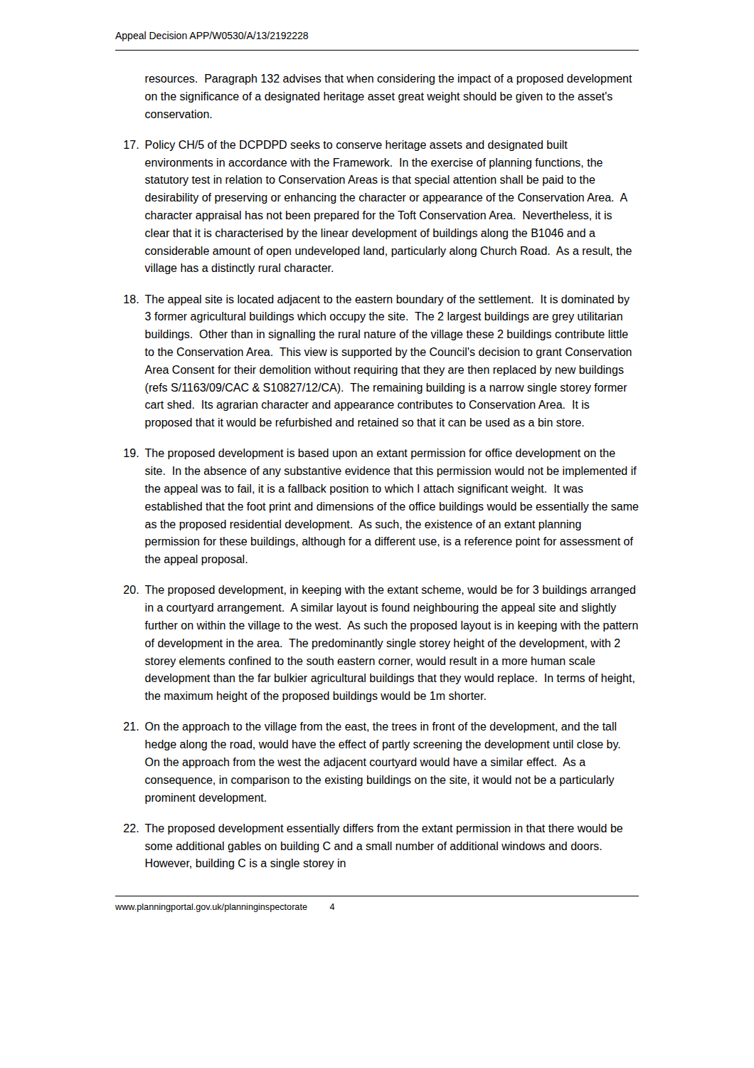Appeal Decision APP/W0530/A/13/2192228
resources. Paragraph 132 advises that when considering the impact of a proposed development on the significance of a designated heritage asset great weight should be given to the asset's conservation.
Policy CH/5 of the DCPDPD seeks to conserve heritage assets and designated built environments in accordance with the Framework. In the exercise of planning functions, the statutory test in relation to Conservation Areas is that special attention shall be paid to the desirability of preserving or enhancing the character or appearance of the Conservation Area. A character appraisal has not been prepared for the Toft Conservation Area. Nevertheless, it is clear that it is characterised by the linear development of buildings along the B1046 and a considerable amount of open undeveloped land, particularly along Church Road. As a result, the village has a distinctly rural character.
The appeal site is located adjacent to the eastern boundary of the settlement. It is dominated by 3 former agricultural buildings which occupy the site. The 2 largest buildings are grey utilitarian buildings. Other than in signalling the rural nature of the village these 2 buildings contribute little to the Conservation Area. This view is supported by the Council's decision to grant Conservation Area Consent for their demolition without requiring that they are then replaced by new buildings (refs S/1163/09/CAC & S10827/12/CA). The remaining building is a narrow single storey former cart shed. Its agrarian character and appearance contributes to Conservation Area. It is proposed that it would be refurbished and retained so that it can be used as a bin store.
The proposed development is based upon an extant permission for office development on the site. In the absence of any substantive evidence that this permission would not be implemented if the appeal was to fail, it is a fallback position to which I attach significant weight. It was established that the foot print and dimensions of the office buildings would be essentially the same as the proposed residential development. As such, the existence of an extant planning permission for these buildings, although for a different use, is a reference point for assessment of the appeal proposal.
The proposed development, in keeping with the extant scheme, would be for 3 buildings arranged in a courtyard arrangement. A similar layout is found neighbouring the appeal site and slightly further on within the village to the west. As such the proposed layout is in keeping with the pattern of development in the area. The predominantly single storey height of the development, with 2 storey elements confined to the south eastern corner, would result in a more human scale development than the far bulkier agricultural buildings that they would replace. In terms of height, the maximum height of the proposed buildings would be 1m shorter.
On the approach to the village from the east, the trees in front of the development, and the tall hedge along the road, would have the effect of partly screening the development until close by. On the approach from the west the adjacent courtyard would have a similar effect. As a consequence, in comparison to the existing buildings on the site, it would not be a particularly prominent development.
The proposed development essentially differs from the extant permission in that there would be some additional gables on building C and a small number of additional windows and doors. However, building C is a single storey in
www.planningportal.gov.uk/planninginspectorate 4